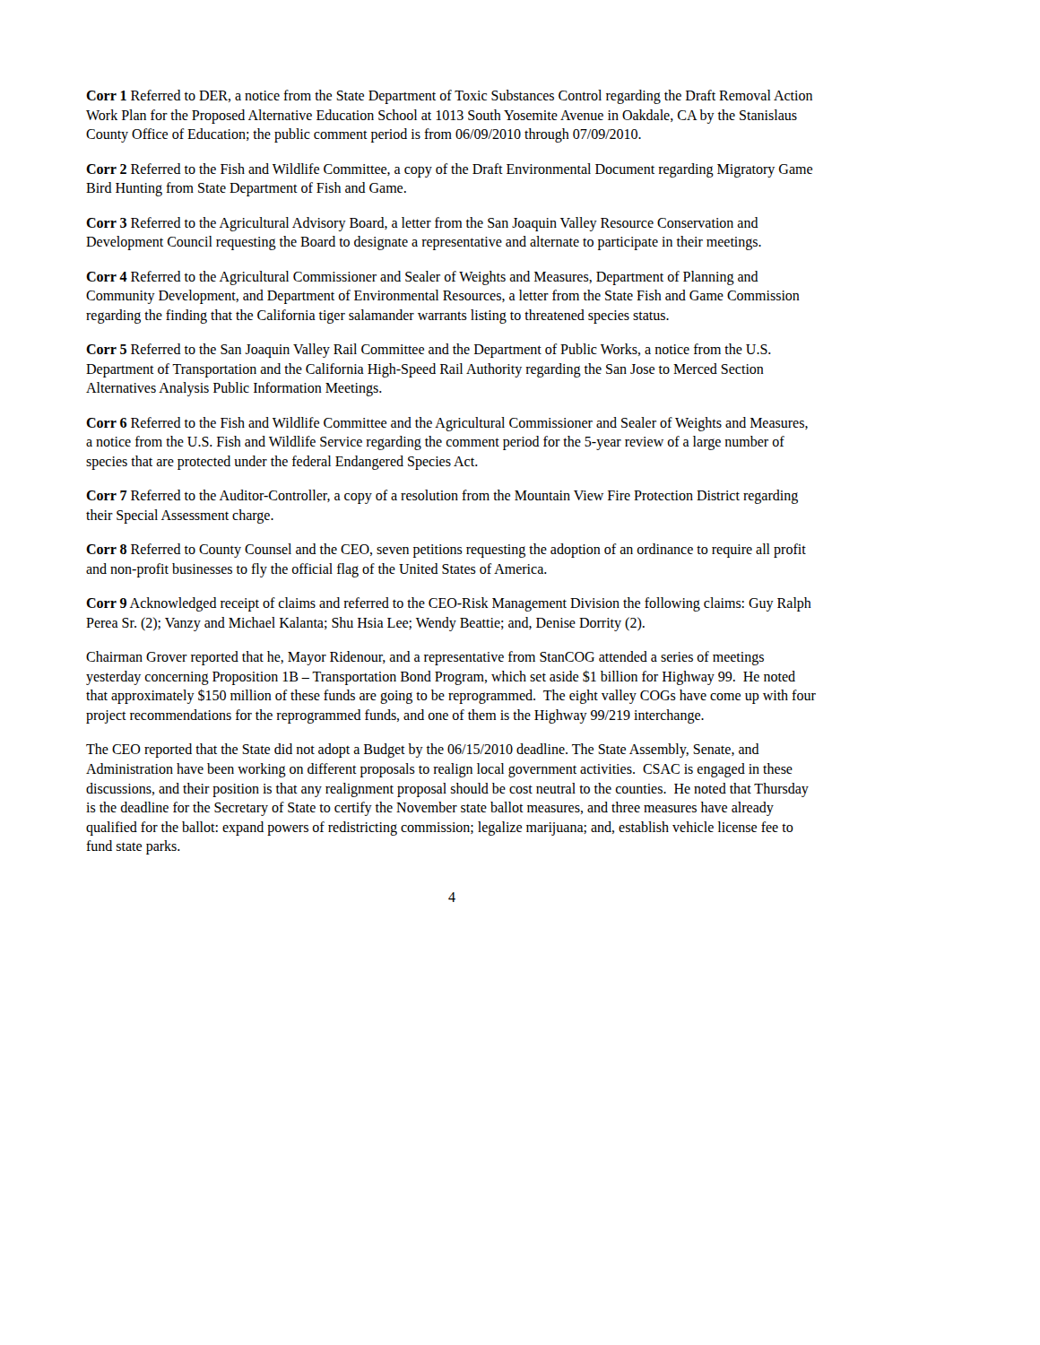Corr 1 Referred to DER, a notice from the State Department of Toxic Substances Control regarding the Draft Removal Action Work Plan for the Proposed Alternative Education School at 1013 South Yosemite Avenue in Oakdale, CA by the Stanislaus County Office of Education; the public comment period is from 06/09/2010 through 07/09/2010.
Corr 2 Referred to the Fish and Wildlife Committee, a copy of the Draft Environmental Document regarding Migratory Game Bird Hunting from State Department of Fish and Game.
Corr 3 Referred to the Agricultural Advisory Board, a letter from the San Joaquin Valley Resource Conservation and Development Council requesting the Board to designate a representative and alternate to participate in their meetings.
Corr 4 Referred to the Agricultural Commissioner and Sealer of Weights and Measures, Department of Planning and Community Development, and Department of Environmental Resources, a letter from the State Fish and Game Commission regarding the finding that the California tiger salamander warrants listing to threatened species status.
Corr 5 Referred to the San Joaquin Valley Rail Committee and the Department of Public Works, a notice from the U.S. Department of Transportation and the California High-Speed Rail Authority regarding the San Jose to Merced Section Alternatives Analysis Public Information Meetings.
Corr 6 Referred to the Fish and Wildlife Committee and the Agricultural Commissioner and Sealer of Weights and Measures, a notice from the U.S. Fish and Wildlife Service regarding the comment period for the 5-year review of a large number of species that are protected under the federal Endangered Species Act.
Corr 7 Referred to the Auditor-Controller, a copy of a resolution from the Mountain View Fire Protection District regarding their Special Assessment charge.
Corr 8 Referred to County Counsel and the CEO, seven petitions requesting the adoption of an ordinance to require all profit and non-profit businesses to fly the official flag of the United States of America.
Corr 9 Acknowledged receipt of claims and referred to the CEO-Risk Management Division the following claims: Guy Ralph Perea Sr. (2); Vanzy and Michael Kalanta; Shu Hsia Lee; Wendy Beattie; and, Denise Dorrity (2).
Chairman Grover reported that he, Mayor Ridenour, and a representative from StanCOG attended a series of meetings yesterday concerning Proposition 1B – Transportation Bond Program, which set aside $1 billion for Highway 99. He noted that approximately $150 million of these funds are going to be reprogrammed. The eight valley COGs have come up with four project recommendations for the reprogrammed funds, and one of them is the Highway 99/219 interchange.
The CEO reported that the State did not adopt a Budget by the 06/15/2010 deadline. The State Assembly, Senate, and Administration have been working on different proposals to realign local government activities. CSAC is engaged in these discussions, and their position is that any realignment proposal should be cost neutral to the counties. He noted that Thursday is the deadline for the Secretary of State to certify the November state ballot measures, and three measures have already qualified for the ballot: expand powers of redistricting commission; legalize marijuana; and, establish vehicle license fee to fund state parks.
4